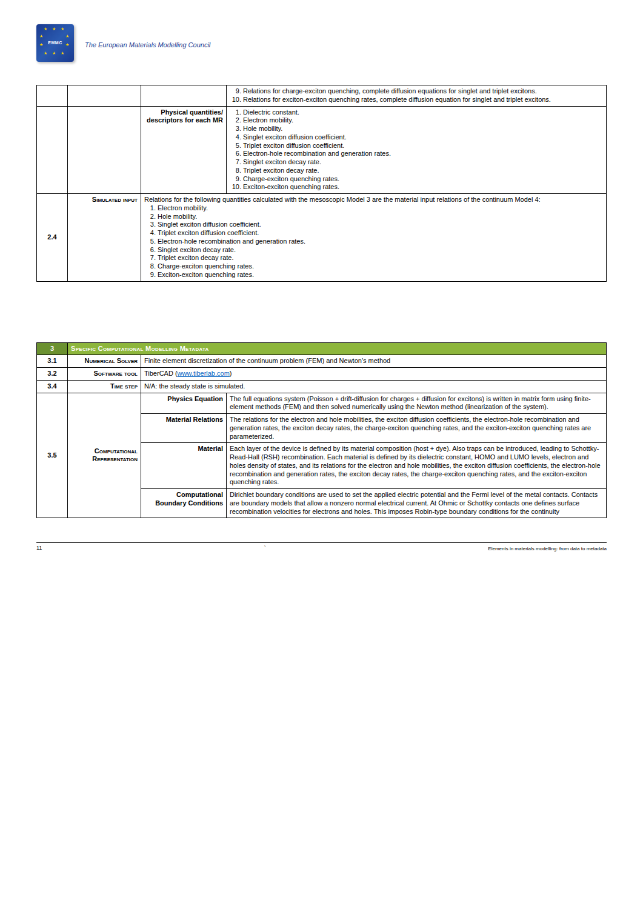★ ★ ★ ★ ★ ★ ★ ★ ★ ★
EMMC
The European Materials Modelling Council
| | | | Relations for charge-exciton quenching, complete diffusion equations for singlet and triplet excitons. Relations for exciton-exciton quenching rates, complete diffusion equation for singlet and triplet excitons. |
| | | Physical quantities/ descriptors for each MR | Dielectric constant. Electron mobility. Hole mobility. Singlet exciton diffusion coefficient. Triplet exciton diffusion coefficient. Electron-hole recombination and generation rates. Singlet exciton decay rate. Triplet exciton decay rate. Charge-exciton quenching rates. Exciton-exciton quenching rates. |
| 2.4 | Simulated input | Relations for the following quantities calculated with the mesoscopic Model 3 are the material input relations of the continuum Model 4: Electron mobility. Hole mobility. Singlet exciton diffusion coefficient. Triplet exciton diffusion coefficient. Electron-hole recombination and generation rates. Singlet exciton decay rate. Triplet exciton decay rate. Charge-exciton quenching rates. Exciton-exciton quenching rates. |
| 3 | Specific Computational Modelling Metadata |
| 3.1 | Numerical Solver | Finite element discretization of the continuum problem (FEM) and Newton's method |
| 3.2 | Software tool | TiberCAD ( www.tiberlab.com ) |
| 3.4 | Time step | N/A: the steady state is simulated. |
| 3.5 | Computational Representation | Physics Equation | The full equations system (Poisson + drift-diffusion for charges + diffusion for excitons) is written in matrix form using finite-element methods (FEM) and then solved numerically using the Newton method (linearization of the system). |
| Material Relations | The relations for the electron and hole mobilities, the exciton diffusion coefficients, the electron-hole recombination and generation rates, the exciton decay rates, the charge-exciton quenching rates, and the exciton-exciton quenching rates are parameterized. |
| Material | Each layer of the device is defined by its material composition (host + dye). Also traps can be introduced, leading to Schottky-Read-Hall (RSH) recombination. Each material is defined by its dielectric constant, HOMO and LUMO levels, electron and holes density of states, and its relations for the electron and hole mobilities, the exciton diffusion coefficients, the electron-hole recombination and generation rates, the exciton decay rates, the charge-exciton quenching rates, and the exciton-exciton quenching rates. |
| Computational Boundary Conditions | Dirichlet boundary conditions are used to set the applied electric potential and the Fermi level of the metal contacts. Contacts are boundary models that allow a nonzero normal electrical current. At Ohmic or Schottky contacts one defines surface recombination velocities for electrons and holes. This imposes Robin-type boundary conditions for the continuity |
11
`
Elements in materials modelling: from data to metadata